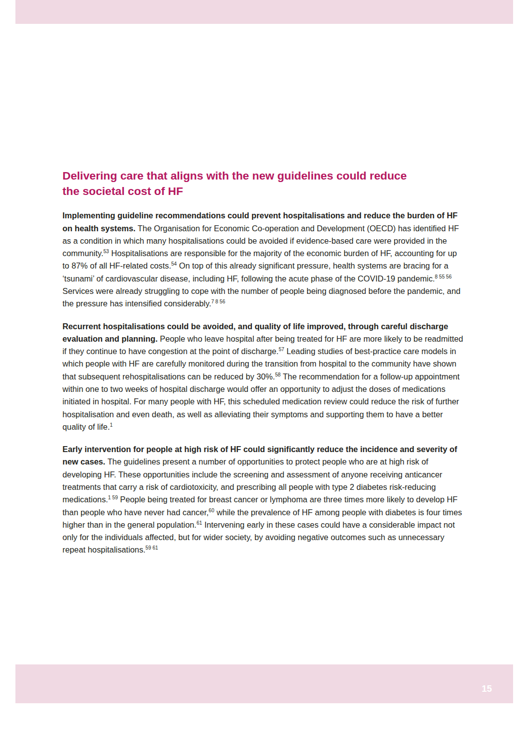Delivering care that aligns with the new guidelines could reduce
the societal cost of HF
Implementing guideline recommendations could prevent hospitalisations and reduce the burden of HF on health systems. The Organisation for Economic Co-operation and Development (OECD) has identified HF as a condition in which many hospitalisations could be avoided if evidence-based care were provided in the community.53 Hospitalisations are responsible for the majority of the economic burden of HF, accounting for up to 87% of all HF-related costs.54 On top of this already significant pressure, health systems are bracing for a ‘tsunami’ of cardiovascular disease, including HF, following the acute phase of the COVID-19 pandemic.8 55 56 Services were already struggling to cope with the number of people being diagnosed before the pandemic, and the pressure has intensified considerably.7 8 56
Recurrent hospitalisations could be avoided, and quality of life improved, through careful discharge evaluation and planning. People who leave hospital after being treated for HF are more likely to be readmitted if they continue to have congestion at the point of discharge.57 Leading studies of best-practice care models in which people with HF are carefully monitored during the transition from hospital to the community have shown that subsequent rehospitalisations can be reduced by 30%.58 The recommendation for a follow-up appointment within one to two weeks of hospital discharge would offer an opportunity to adjust the doses of medications initiated in hospital. For many people with HF, this scheduled medication review could reduce the risk of further hospitalisation and even death, as well as alleviating their symptoms and supporting them to have a better quality of life.1
Early intervention for people at high risk of HF could significantly reduce the incidence and severity of new cases. The guidelines present a number of opportunities to protect people who are at high risk of developing HF. These opportunities include the screening and assessment of anyone receiving anticancer treatments that carry a risk of cardiotoxicity, and prescribing all people with type 2 diabetes risk-reducing medications.1 59 People being treated for breast cancer or lymphoma are three times more likely to develop HF than people who have never had cancer,60 while the prevalence of HF among people with diabetes is four times higher than in the general population.61 Intervening early in these cases could have a considerable impact not only for the individuals affected, but for wider society, by avoiding negative outcomes such as unnecessary repeat hospitalisations.59 61
15